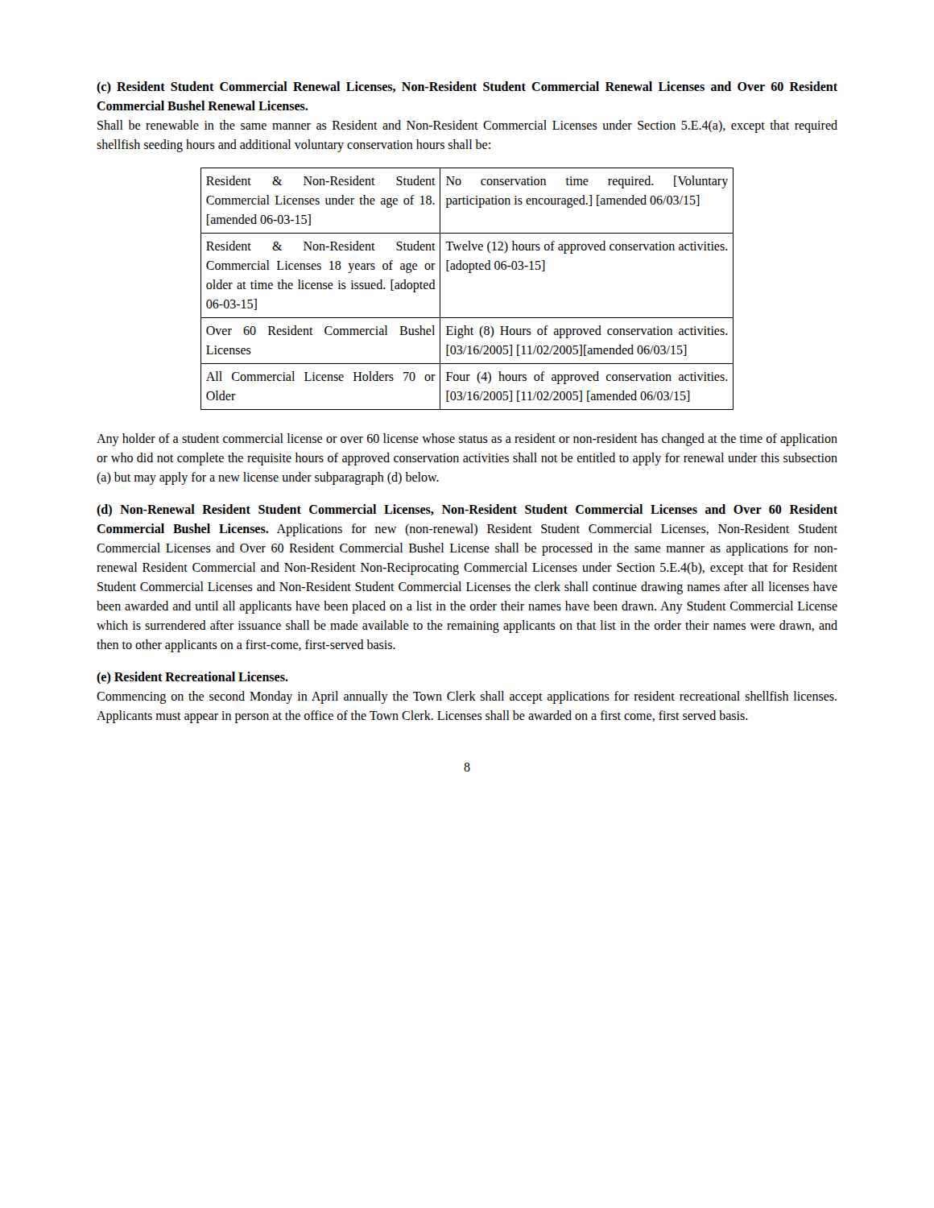(c) Resident Student Commercial Renewal Licenses, Non-Resident Student Commercial Renewal Licenses and Over 60 Resident Commercial Bushel Renewal Licenses.
Shall be renewable in the same manner as Resident and Non-Resident Commercial Licenses under Section 5.E.4(a), except that required shellfish seeding hours and additional voluntary conservation hours shall be:
| Resident & Non-Resident Student Commercial Licenses under the age of 18. [amended 06-03-15] | No conservation time required. [Voluntary participation is encouraged.] [amended 06/03/15] |
| Resident & Non-Resident Student Commercial Licenses 18 years of age or older at time the license is issued. [adopted 06-03-15] | Twelve (12) hours of approved conservation activities. [adopted 06-03-15] |
| Over 60 Resident Commercial Bushel Licenses | Eight (8) Hours of approved conservation activities. [03/16/2005] [11/02/2005][amended 06/03/15] |
| All Commercial License Holders 70 or Older | Four (4) hours of approved conservation activities. [03/16/2005] [11/02/2005] [amended 06/03/15] |
Any holder of a student commercial license or over 60 license whose status as a resident or non-resident has changed at the time of application or who did not complete the requisite hours of approved conservation activities shall not be entitled to apply for renewal under this subsection (a) but may apply for a new license under subparagraph (d) below.
(d) Non-Renewal Resident Student Commercial Licenses, Non-Resident Student Commercial Licenses and Over 60 Resident Commercial Bushel Licenses. Applications for new (non-renewal) Resident Student Commercial Licenses, Non-Resident Student Commercial Licenses and Over 60 Resident Commercial Bushel License shall be processed in the same manner as applications for non-renewal Resident Commercial and Non-Resident Non-Reciprocating Commercial Licenses under Section 5.E.4(b), except that for Resident Student Commercial Licenses and Non-Resident Student Commercial Licenses the clerk shall continue drawing names after all licenses have been awarded and until all applicants have been placed on a list in the order their names have been drawn. Any Student Commercial License which is surrendered after issuance shall be made available to the remaining applicants on that list in the order their names were drawn, and then to other applicants on a first-come, first-served basis.
(e) Resident Recreational Licenses.
Commencing on the second Monday in April annually the Town Clerk shall accept applications for resident recreational shellfish licenses. Applicants must appear in person at the office of the Town Clerk. Licenses shall be awarded on a first come, first served basis.
8